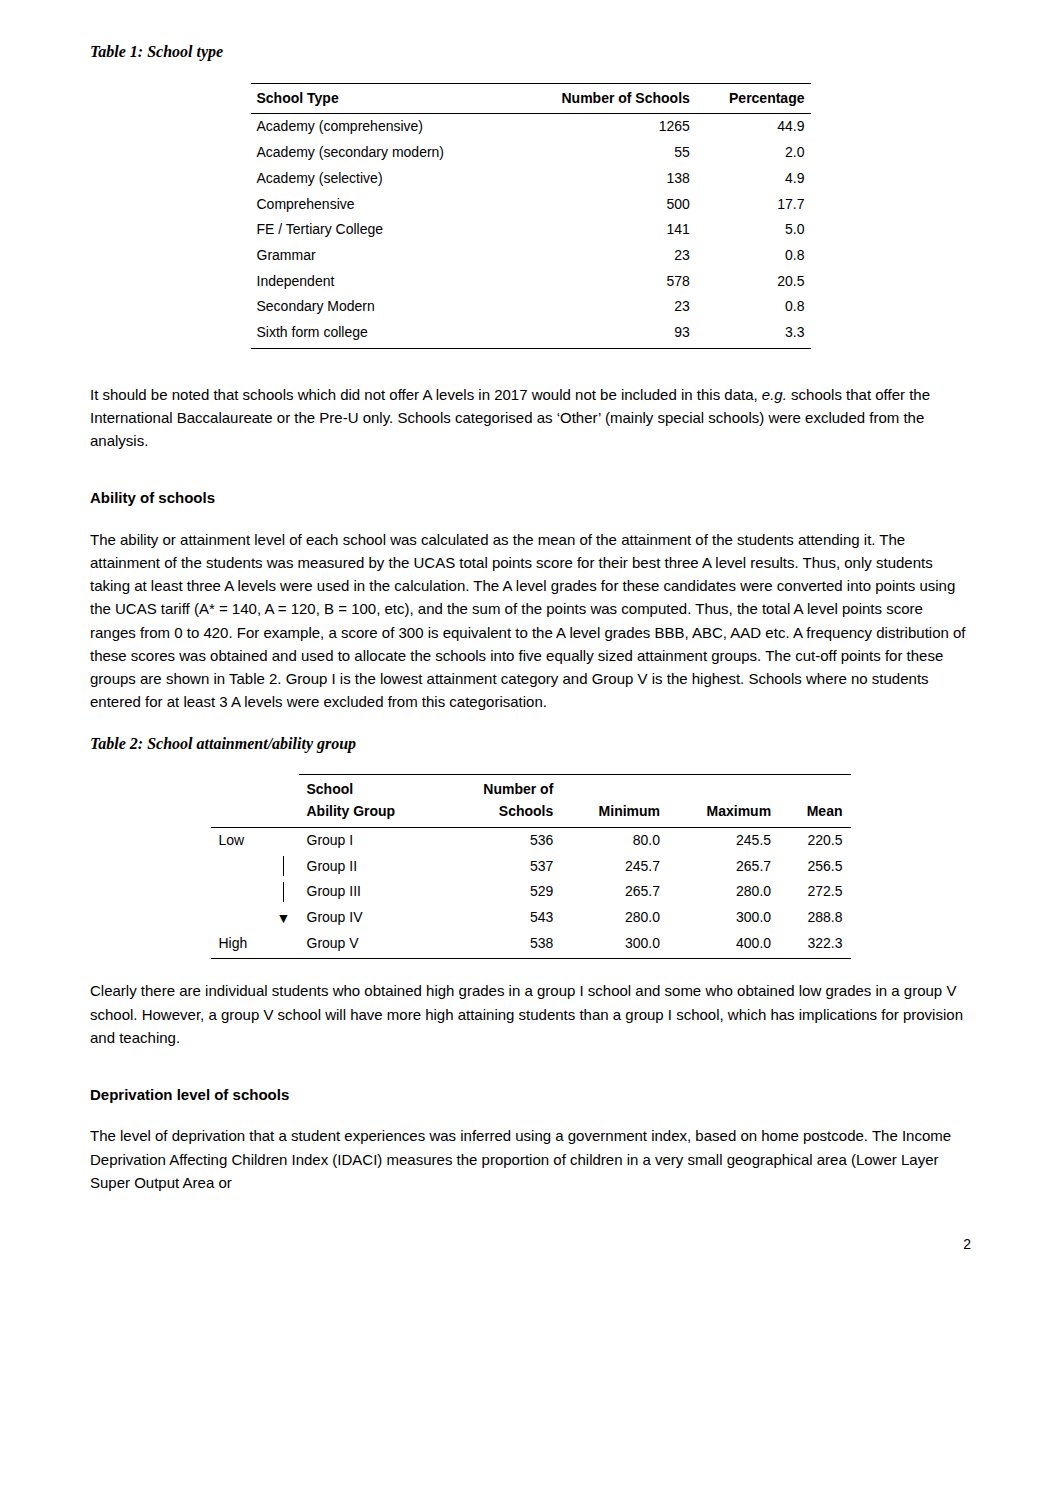Table 1: School type
| School Type | Number of Schools | Percentage |
| --- | --- | --- |
| Academy (comprehensive) | 1265 | 44.9 |
| Academy (secondary modern) | 55 | 2.0 |
| Academy (selective) | 138 | 4.9 |
| Comprehensive | 500 | 17.7 |
| FE / Tertiary College | 141 | 5.0 |
| Grammar | 23 | 0.8 |
| Independent | 578 | 20.5 |
| Secondary Modern | 23 | 0.8 |
| Sixth form college | 93 | 3.3 |
It should be noted that schools which did not offer A levels in 2017 would not be included in this data, e.g. schools that offer the International Baccalaureate or the Pre-U only. Schools categorised as ‘Other’ (mainly special schools) were excluded from the analysis.
Ability of schools
The ability or attainment level of each school was calculated as the mean of the attainment of the students attending it. The attainment of the students was measured by the UCAS total points score for their best three A level results. Thus, only students taking at least three A levels were used in the calculation. The A level grades for these candidates were converted into points using the UCAS tariff (A* = 140, A = 120, B = 100, etc), and the sum of the points was computed. Thus, the total A level points score ranges from 0 to 420. For example, a score of 300 is equivalent to the A level grades BBB, ABC, AAD etc. A frequency distribution of these scores was obtained and used to allocate the schools into five equally sized attainment groups. The cut-off points for these groups are shown in Table 2. Group I is the lowest attainment category and Group V is the highest. Schools where no students entered for at least 3 A levels were excluded from this categorisation.
Table 2: School attainment/ability group
| | | School Ability Group | Number of Schools | Minimum | Maximum | Mean |
| --- | --- | --- | --- | --- | --- | --- |
| Low | | Group I | 536 | 80.0 | 245.5 | 220.5 |
| | | Group II | 537 | 245.7 | 265.7 | 256.5 |
| | | Group III | 529 | 265.7 | 280.0 | 272.5 |
| | ▼ | Group IV | 543 | 280.0 | 300.0 | 288.8 |
| High | | Group V | 538 | 300.0 | 400.0 | 322.3 |
Clearly there are individual students who obtained high grades in a group I school and some who obtained low grades in a group V school. However, a group V school will have more high attaining students than a group I school, which has implications for provision and teaching.
Deprivation level of schools
The level of deprivation that a student experiences was inferred using a government index, based on home postcode. The Income Deprivation Affecting Children Index (IDACI) measures the proportion of children in a very small geographical area (Lower Layer Super Output Area or
2